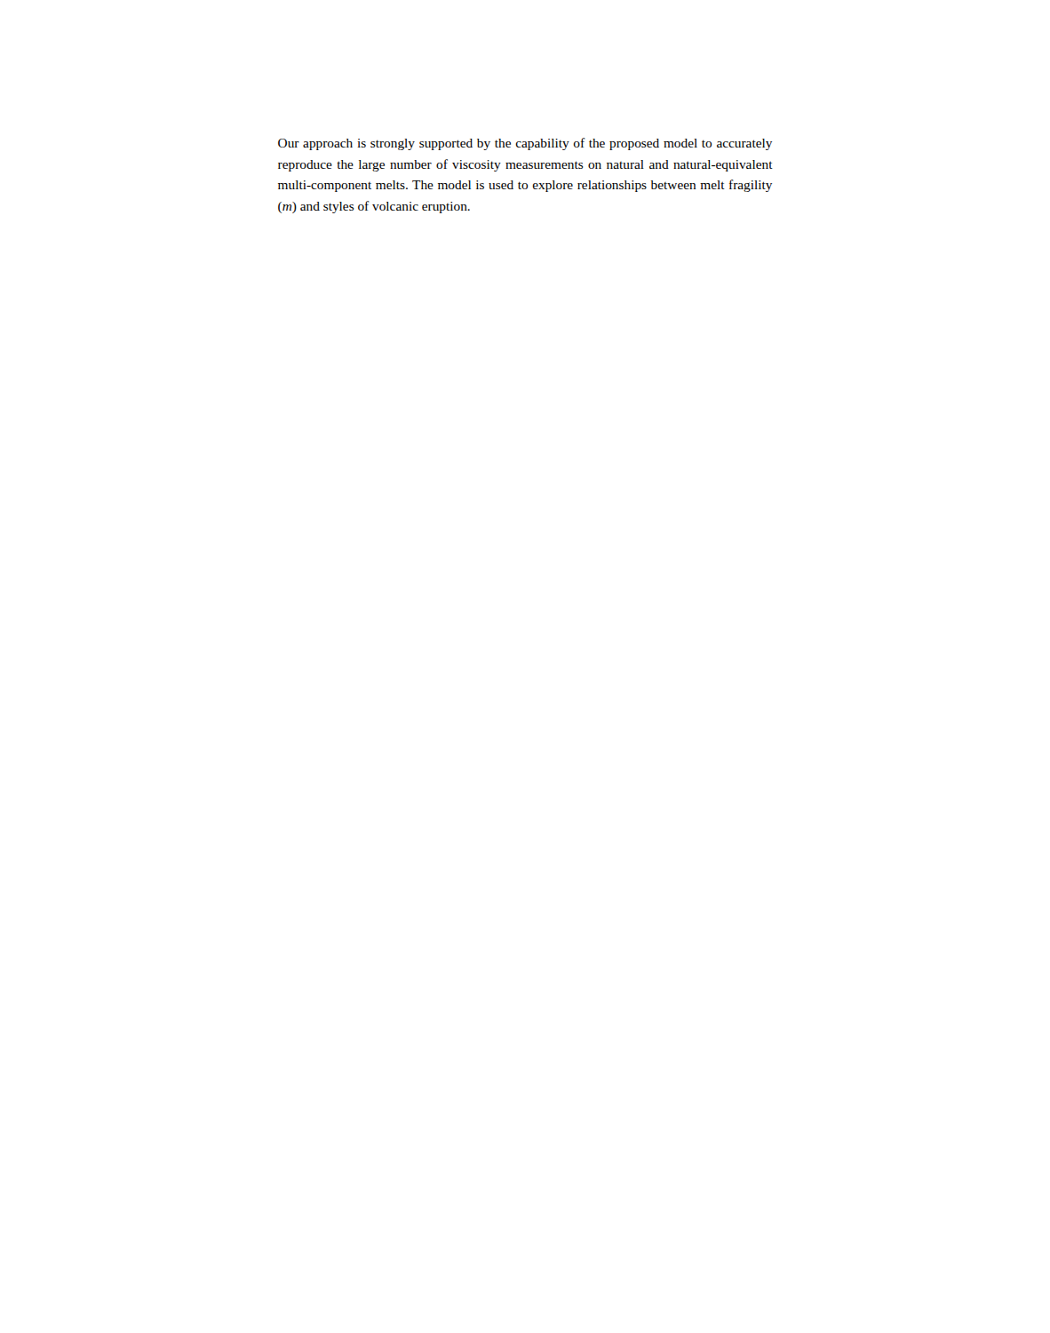Our approach is strongly supported by the capability of the proposed model to accurately reproduce the large number of viscosity measurements on natural and natural-equivalent multi-component melts. The model is used to explore relationships between melt fragility (m) and styles of volcanic eruption.